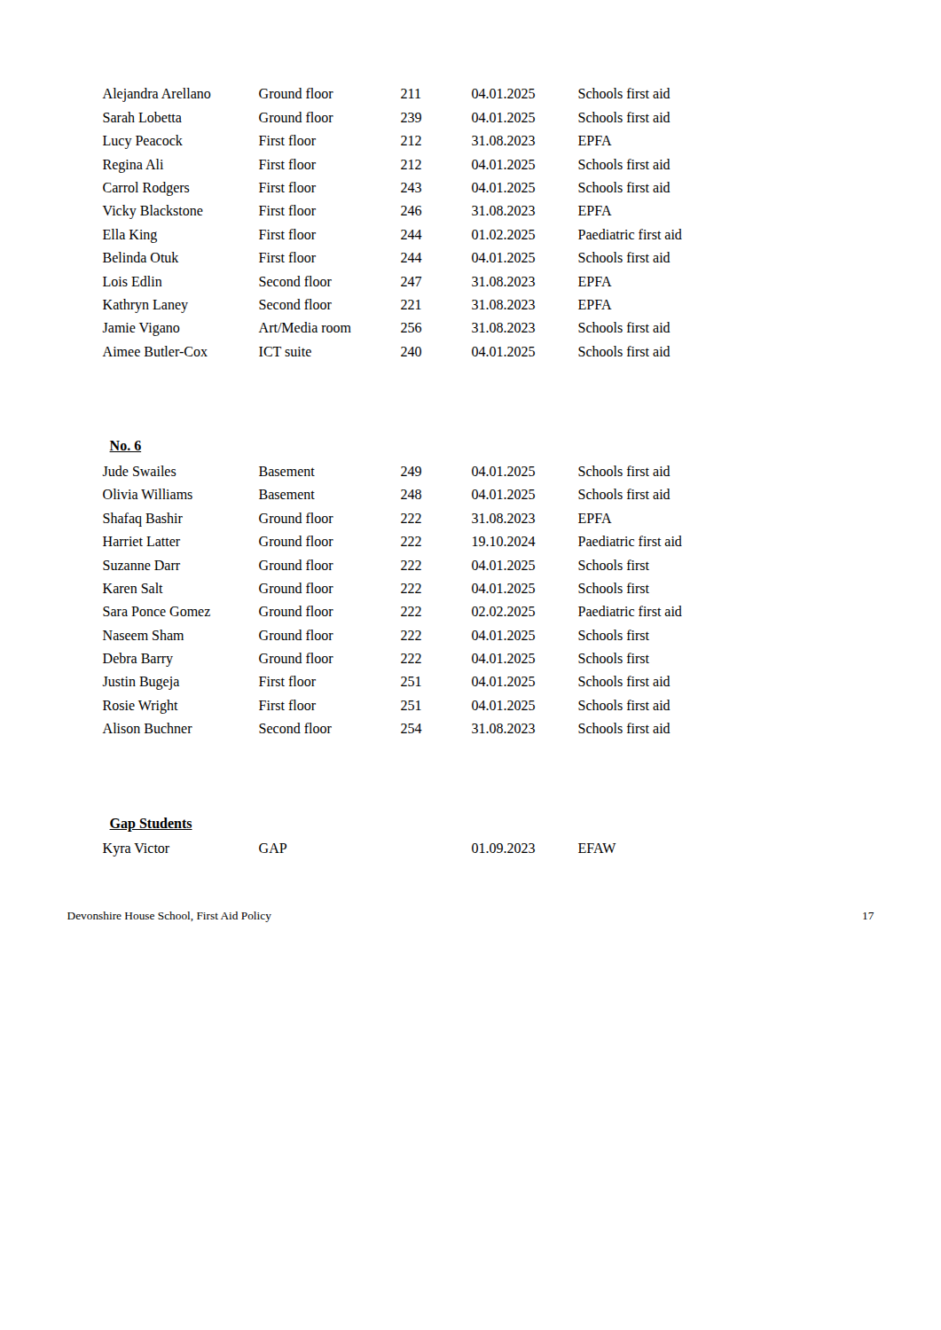Alejandra Arellano Ground floor 21104.01.2025 Schools first aid
Sarah Lobetta Ground floor 23904.01.2025 Schools first aid
Lucy Peacock First floor 21231.08.2023 EPFA
Regina Ali First floor 21204.01.2025 Schools first aid
Carrol Rodgers First floor 24304.01.2025 Schools first aid
Vicky Blackstone First floor 24631.08.2023 EPFA
Ella King First floor 24401.02.2025 Paediatric first aid
Belinda Otuk First floor 24404.01.2025 Schools first aid
Lois Edlin Second floor 24731.08.2023 EPFA
Kathryn Laney Second floor 22131.08.2023 EPFA
Jamie Vigano Art/Media room 25631.08.2023 Schools first aid
Aimee Butler-Cox ICT suite 24004.01.2025 Schools first aid
No. 6
Jude Swailes Basement 24904.01.2025 Schools first aid
Olivia Williams Basement 24804.01.2025 Schools first aid
Shafaq Bashir Ground floor 22231.08.2023 EPFA
Harriet Latter Ground floor 22219.10.2024 Paediatric first aid
Suzanne Darr Ground floor 22204.01.2025 Schools first
Karen Salt Ground floor 22204.01.2025 Schools first
Sara Ponce Gomez Ground floor 22202.02.2025 Paediatric first aid
Naseem Sham Ground floor 22204.01.2025 Schools first
Debra Barry Ground floor 22204.01.2025 Schools first
Justin Bugeja First floor 25104.01.2025 Schools first aid
Rosie Wright First floor 25104.01.2025 Schools first aid
Alison Buchner Second floor 25431.08.2023 Schools first aid
Gap Students
Kyra Victor GAP 01.09.2023 EFAW
Devonshire House School, First Aid Policy 17